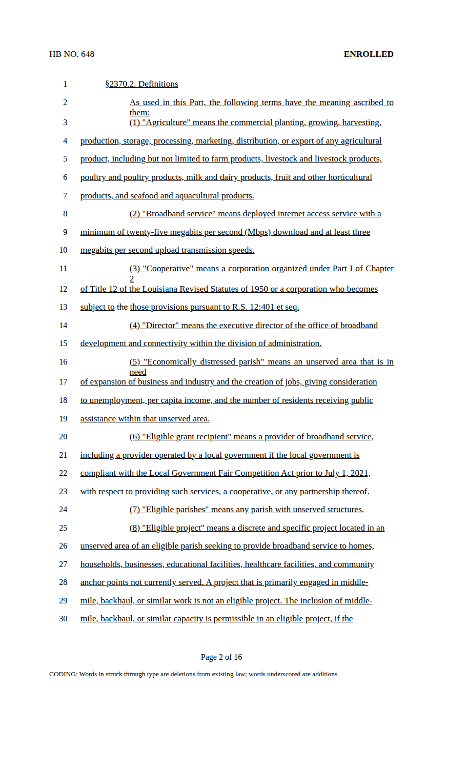HB NO. 648 ENROLLED
1§2370.2. Definitions
2 As used in this Part, the following terms have the meaning ascribed to them:
3(1) "Agriculture" means the commercial planting, growing, harvesting,
4 production, storage, processing, marketing, distribution, or export of any agricultural
5 product, including but not limited to farm products, livestock and livestock products,
6 poultry and poultry products, milk and dairy products, fruit and other horticultural
7 products, and seafood and aquacultural products.
8(2) "Broadband service" means deployed internet access service with a
9 minimum of twenty-five megabits per second (Mbps) download and at least three
10 megabits per second upload transmission speeds.
11(3) "Cooperative" means a corporation organized under Part I of Chapter 2
12 of Title 12 of the Louisiana Revised Statutes of 1950 or a corporation who becomes
13 subject to the those provisions pursuant to R.S. 12:401 et seq.
14(4) "Director" means the executive director of the office of broadband
15 development and connectivity within the division of administration.
16(5) "Economically distressed parish" means an unserved area that is in need
17 of expansion of business and industry and the creation of jobs, giving consideration
18 to unemployment, per capita income, and the number of residents receiving public
19 assistance within that unserved area.
20(6) "Eligible grant recipient" means a provider of broadband service,
21 including a provider operated by a local government if the local government is
22 compliant with the Local Government Fair Competition Act prior to July 1, 2021,
23 with respect to providing such services, a cooperative, or any partnership thereof.
24(7) "Eligible parishes" means any parish with unserved structures.
25(8) "Eligible project" means a discrete and specific project located in an
26 unserved area of an eligible parish seeking to provide broadband service to homes,
27 households, businesses, educational facilities, healthcare facilities, and community
28 anchor points not currently served. A project that is primarily engaged in middle-
29 mile, backhaul, or similar work is not an eligible project. The inclusion of middle-
30 mile, backhaul, or similar capacity is permissible in an eligible project, if the
Page 2 of 16
CODING: Words in struck through type are deletions from existing law; words underscored are additions.